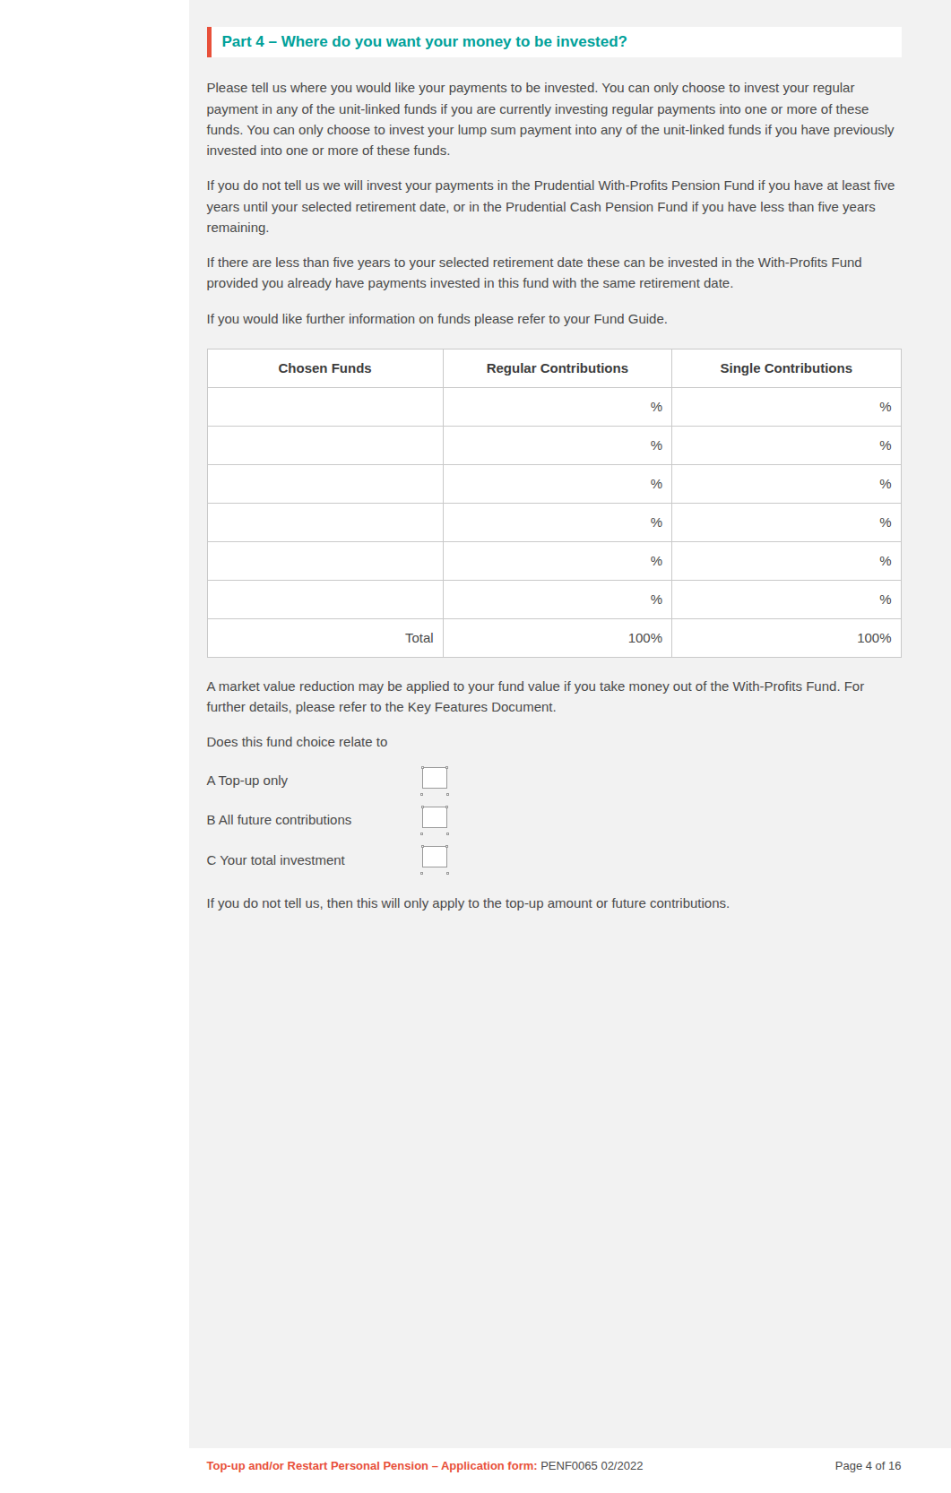Part 4 – Where do you want your money to be invested?
Please tell us where you would like your payments to be invested. You can only choose to invest your regular payment in any of the unit-linked funds if you are currently investing regular payments into one or more of these funds. You can only choose to invest your lump sum payment into any of the unit-linked funds if you have previously invested into one or more of these funds.
If you do not tell us we will invest your payments in the Prudential With-Profits Pension Fund if you have at least five years until your selected retirement date, or in the Prudential Cash Pension Fund if you have less than five years remaining.
If there are less than five years to your selected retirement date these can be invested in the With-Profits Fund provided you already have payments invested in this fund with the same retirement date.
If you would like further information on funds please refer to your Fund Guide.
| Chosen Funds | Regular Contributions | Single Contributions |
| --- | --- | --- |
| | % | % |
| | % | % |
| | % | % |
| | % | % |
| | % | % |
| | % | % |
| Total | 100% | 100% |
A market value reduction may be applied to your fund value if you take money out of the With-Profits Fund. For further details, please refer to the Key Features Document.
Does this fund choice relate to
A Top-up only
B All future contributions
C Your total investment
If you do not tell us, then this will only apply to the top-up amount or future contributions.
Top-up and/or Restart Personal Pension – Application form: PENF0065 02/2022
Page 4 of 16